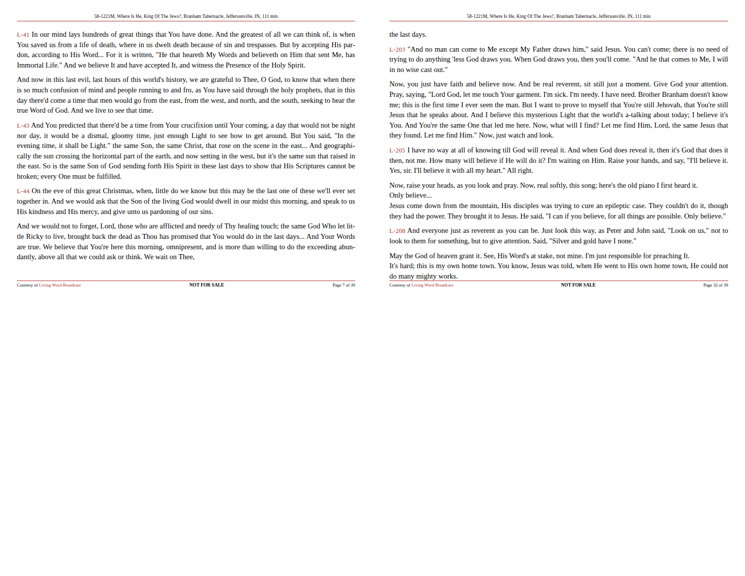58-1221M, Where Is He, King Of The Jews?, Branham Tabernacle, Jeffersonville, IN, 111 min
L-41 In our mind lays hundreds of great things that You have done. And the greatest of all we can think of, is when You saved us from a life of death, where in us dwelt death because of sin and trespasses. But by accepting His pardon, according to His Word... For it is written, "He that heareth My Words and believeth on Him that sent Me, has Immortal Life." And we believe It and have accepted It, and witness the Presence of the Holy Spirit.
And now in this last evil, last hours of this world's history, we are grateful to Thee, O God, to know that when there is so much confusion of mind and people running to and fro, as You have said through the holy prophets, that in this day there'd come a time that men would go from the east, from the west, and north, and the south, seeking to hear the true Word of God. And we live to see that time.
L-43 And You predicted that there'd be a time from Your crucifixion until Your coming, a day that would not be night nor day, it would be a dismal, gloomy time, just enough Light to see how to get around. But You said, "In the evening time, it shall be Light." the same Son, the same Christ, that rose on the scene in the east... And geographically the sun crossing the horizontal part of the earth, and now setting in the west, but it's the same sun that raised in the east. So is the same Son of God sending forth His Spirit in these last days to show that His Scriptures cannot be broken; every One must be fulfilled.
L-44 On the eve of this great Christmas, when, little do we know but this may be the last one of these we'll ever set together in. And we would ask that the Son of the living God would dwell in our midst this morning, and speak to us His kindness and His mercy, and give unto us pardoning of our sins.
And we would not to forget, Lord, those who are afflicted and needy of Thy healing touch; the same God Who let little Ricky to live, brought back the dead as Thou has promised that You would do in the last days... And Your Words are true. We believe that You're here this morning, omnipresent, and is more than willing to do the exceeding abundantly, above all that we could ask or think. We wait on Thee,
Courtesy of Living Word Broadcast NOT FOR SALE Page 7 of 39
58-1221M, Where Is He, King Of The Jews?, Branham Tabernacle, Jeffersonville, IN, 111 min
the last days.
L-203 "And no man can come to Me except My Father draws him," said Jesus. You can't come; there is no need of trying to do anything 'less God draws you. When God draws you, then you'll come. "And he that comes to Me, I will in no wise cast out."
Now, you just have faith and believe now. And be real reverent, sit still just a moment. Give God your attention. Pray, saying, "Lord God, let me touch Your garment. I'm sick. I'm needy. I have need. Brother Branham doesn't know me; this is the first time I ever seen the man. But I want to prove to myself that You're still Jehovah, that You're still Jesus that he speaks about. And I believe this mysterious Light that the world's a-talking about today; I believe it's You. And You're the same One that led me here. Now, what will I find? Let me find Him, Lord, the same Jesus that they found. Let me find Him." Now, just watch and look.
L-205 I have no way at all of knowing till God will reveal it. And when God does reveal it, then it's God that does it then, not me. How many will believe if He will do it? I'm waiting on Him. Raise your hands, and say, "I'll believe it. Yes, sir. I'll believe it with all my heart." All right.
Now, raise your heads, as you look and pray. Now, real softly, this song; here's the old piano I first heard it.
Only believe...
Jesus come down from the mountain, His disciples was trying to cure an epileptic case. They couldn't do it, though they had the power. They brought it to Jesus. He said, "I can if you believe, for all things are possible. Only believe."
L-208 And everyone just as reverent as you can be. Just look this way, as Peter and John said, "Look on us," not to look to them for something, but to give attention. Said, "Silver and gold have I none."
May the God of heaven grant it. See, His Word's at stake, not mine. I'm just responsible for preaching It.
It's hard; this is my own home town. You know, Jesus was told, when He went to His own home town, He could not do many mighty works.
Courtesy of Living Word Broadcast NOT FOR SALE Page 32 of 39